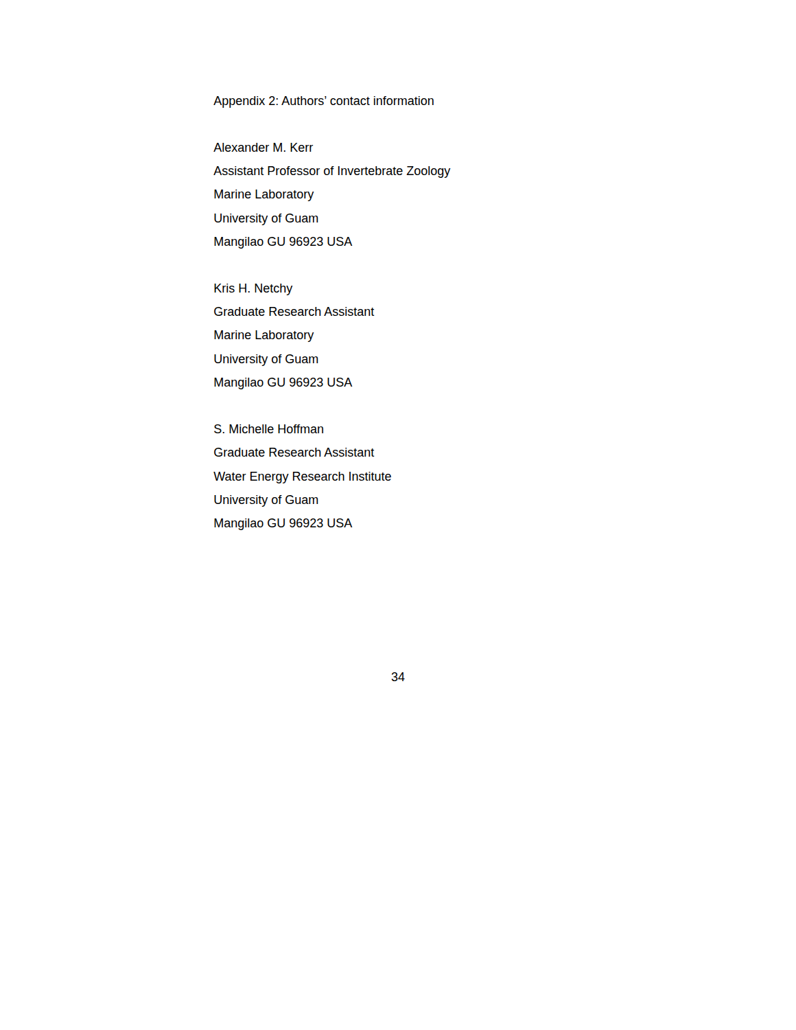Appendix 2: Authors’ contact information
Alexander M. Kerr
Assistant Professor of Invertebrate Zoology
Marine Laboratory
University of Guam
Mangilao GU 96923 USA
Kris H. Netchy
Graduate Research Assistant
Marine Laboratory
University of Guam
Mangilao GU 96923 USA
S. Michelle Hoffman
Graduate Research Assistant
Water Energy Research Institute
University of Guam
Mangilao GU 96923 USA
34